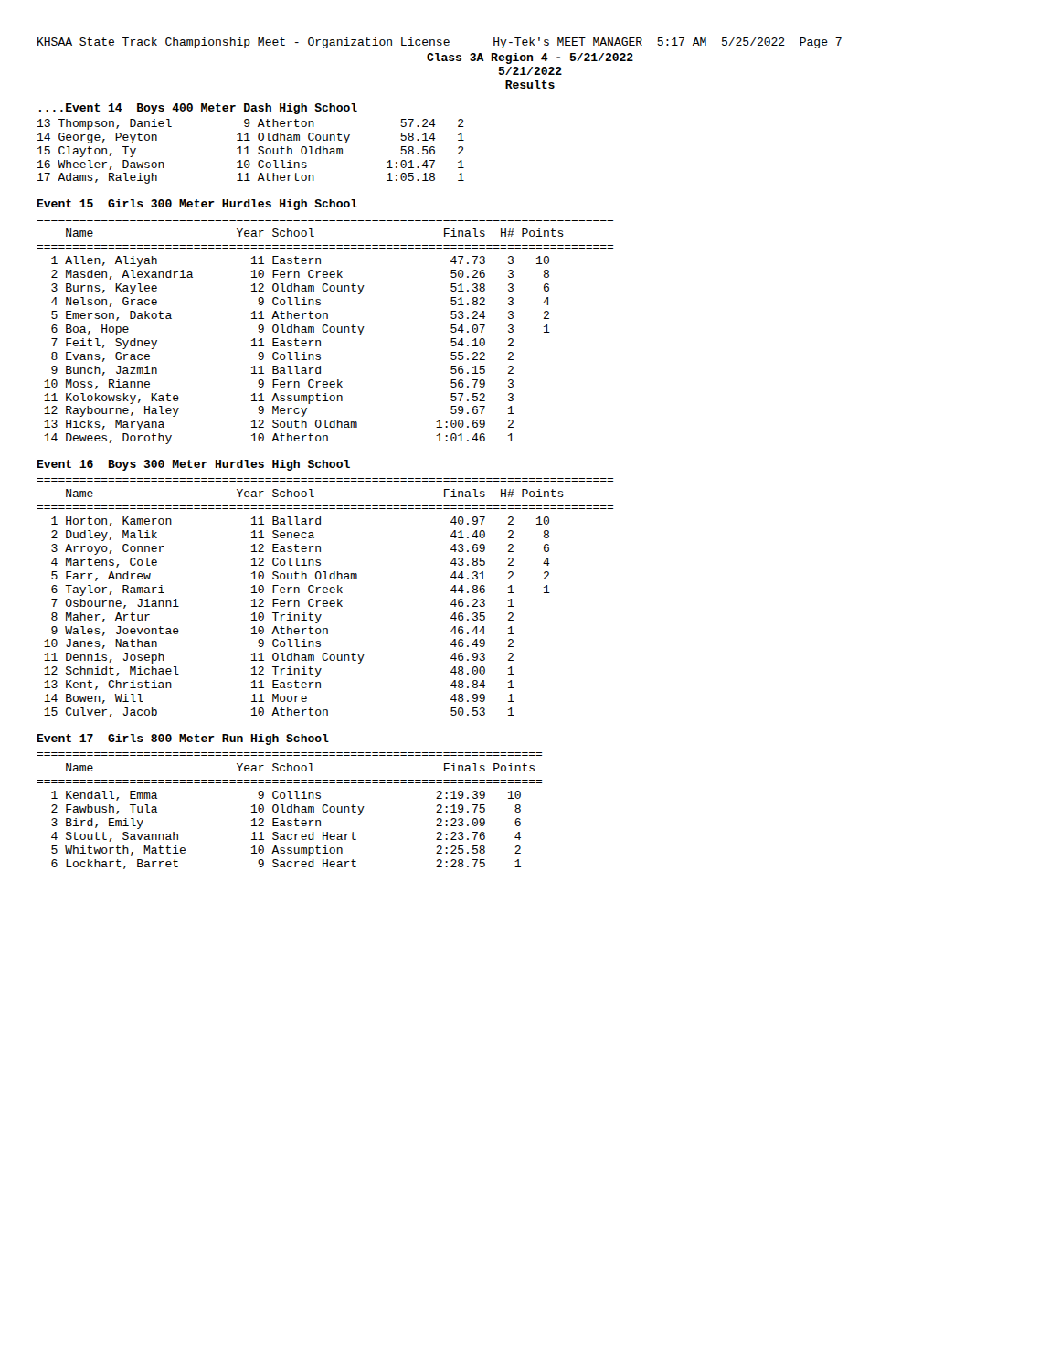KHSAA State Track Championship Meet - Organization License      Hy-Tek's MEET MANAGER  5:17 AM  5/25/2022  Page 7
Class 3A Region 4 - 5/21/2022
5/21/2022
Results
....Event 14 Boys 400 Meter Dash High School
13 Thompson, Daniel          9 Atherton            57.24   2
14 George, Peyton           11 Oldham County       58.14   1
15 Clayton, Ty              11 South Oldham        58.56   2
16 Wheeler, Dawson          10 Collins           1:01.47   1
17 Adams, Raleigh           11 Atherton          1:05.18   1
Event 15 Girls 300 Meter Hurdles High School
=================================================================================
    Name                    Year School                  Finals  H# Points
=================================================================================
  1 Allen, Aliyah             11 Eastern                  47.73   3   10
  2 Masden, Alexandria        10 Fern Creek               50.26   3    8
  3 Burns, Kaylee             12 Oldham County            51.38   3    6
  4 Nelson, Grace              9 Collins                  51.82   3    4
  5 Emerson, Dakota           11 Atherton                 53.24   3    2
  6 Boa, Hope                  9 Oldham County            54.07   3    1
  7 Feitl, Sydney             11 Eastern                  54.10   2
  8 Evans, Grace               9 Collins                  55.22   2
  9 Bunch, Jazmin             11 Ballard                  56.15   2
 10 Moss, Rianne               9 Fern Creek               56.79   3
 11 Kolokowsky, Kate          11 Assumption               57.52   3
 12 Raybourne, Haley           9 Mercy                    59.67   1
 13 Hicks, Maryana            12 South Oldham           1:00.69   2
 14 Dewees, Dorothy           10 Atherton               1:01.46   1
Event 16 Boys 300 Meter Hurdles High School
=================================================================================
    Name                    Year School                  Finals  H# Points
=================================================================================
  1 Horton, Kameron           11 Ballard                  40.97   2   10
  2 Dudley, Malik             11 Seneca                   41.40   2    8
  3 Arroyo, Conner            12 Eastern                  43.69   2    6
  4 Martens, Cole             12 Collins                  43.85   2    4
  5 Farr, Andrew              10 South Oldham             44.31   2    2
  6 Taylor, Ramari            10 Fern Creek               44.86   1    1
  7 Osbourne, Jianni          12 Fern Creek               46.23   1
  8 Maher, Artur              10 Trinity                  46.35   2
  9 Wales, Joevontae          10 Atherton                 46.44   1
 10 Janes, Nathan              9 Collins                  46.49   2
 11 Dennis, Joseph            11 Oldham County            46.93   2
 12 Schmidt, Michael          12 Trinity                  48.00   1
 13 Kent, Christian           11 Eastern                  48.84   1
 14 Bowen, Will               11 Moore                    48.99   1
 15 Culver, Jacob             10 Atherton                 50.53   1
Event 17 Girls 800 Meter Run High School
=======================================================================
    Name                    Year School                  Finals Points
=======================================================================
  1 Kendall, Emma              9 Collins                2:19.39   10
  2 Fawbush, Tula             10 Oldham County          2:19.75    8
  3 Bird, Emily               12 Eastern                2:23.09    6
  4 Stoutt, Savannah          11 Sacred Heart           2:23.76    4
  5 Whitworth, Mattie         10 Assumption             2:25.58    2
  6 Lockhart, Barret           9 Sacred Heart           2:28.75    1